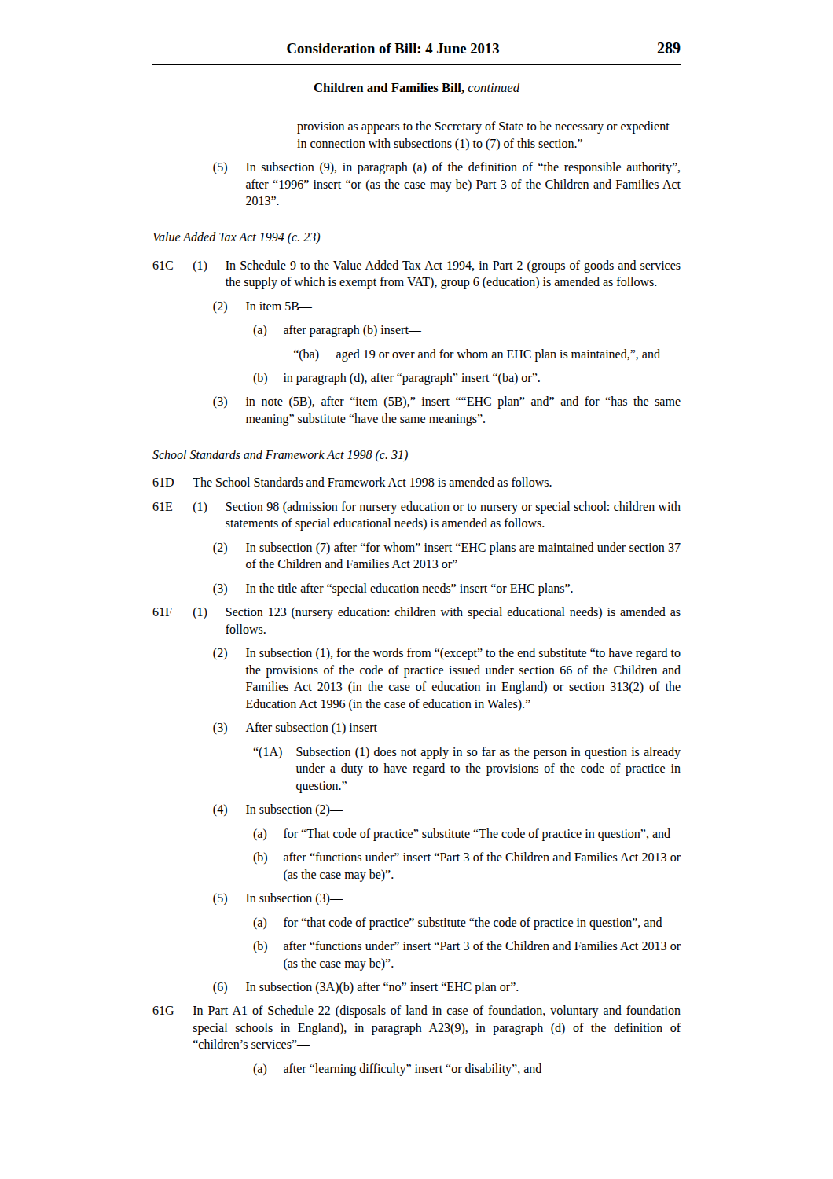Consideration of Bill: 4 June 2013
289
Children and Families Bill, continued
provision as appears to the Secretary of State to be necessary or expedient in connection with subsections (1) to (7) of this section.”
(5)
In subsection (9), in paragraph (a) of the definition of “the responsible authority”, after “1996” insert “or (as the case may be) Part 3 of the Children and Families Act 2013”.
Value Added Tax Act 1994 (c. 23)
61C
(1)
In Schedule 9 to the Value Added Tax Act 1994, in Part 2 (groups of goods and services the supply of which is exempt from VAT), group 6 (education) is amended as follows.
(2)
In item 5B—
(a)
after paragraph (b) insert—
“(ba)
aged 19 or over and for whom an EHC plan is maintained,”, and
(b)
in paragraph (d), after “paragraph” insert “(ba) or”.
(3)
in note (5B), after “item (5B),” insert ““EHC plan” and” and for “has the same meaning” substitute “have the same meanings”.
School Standards and Framework Act 1998 (c. 31)
61D
The School Standards and Framework Act 1998 is amended as follows.
61E
(1)
Section 98 (admission for nursery education or to nursery or special school: children with statements of special educational needs) is amended as follows.
(2)
In subsection (7) after “for whom” insert “EHC plans are maintained under section 37 of the Children and Families Act 2013 or”
(3)
In the title after “special education needs” insert “or EHC plans”.
61F
(1)
Section 123 (nursery education: children with special educational needs) is amended as follows.
(2)
In subsection (1), for the words from “(except” to the end substitute “to have regard to the provisions of the code of practice issued under section 66 of the Children and Families Act 2013 (in the case of education in England) or section 313(2) of the Education Act 1996 (in the case of education in Wales).”
(3)
After subsection (1) insert—
“(1A)
Subsection (1) does not apply in so far as the person in question is already under a duty to have regard to the provisions of the code of practice in question.”
(4)
In subsection (2)—
(a)
for “That code of practice” substitute “The code of practice in question”, and
(b)
after “functions under” insert “Part 3 of the Children and Families Act 2013 or (as the case may be)”.
(5)
In subsection (3)—
(a)
for “that code of practice” substitute “the code of practice in question”, and
(b)
after “functions under” insert “Part 3 of the Children and Families Act 2013 or (as the case may be)”.
(6)
In subsection (3A)(b) after “no” insert “EHC plan or”.
61G
In Part A1 of Schedule 22 (disposals of land in case of foundation, voluntary and foundation special schools in England), in paragraph A23(9), in paragraph (d) of the definition of “children’s services”—
(a)
after “learning difficulty” insert “or disability”, and